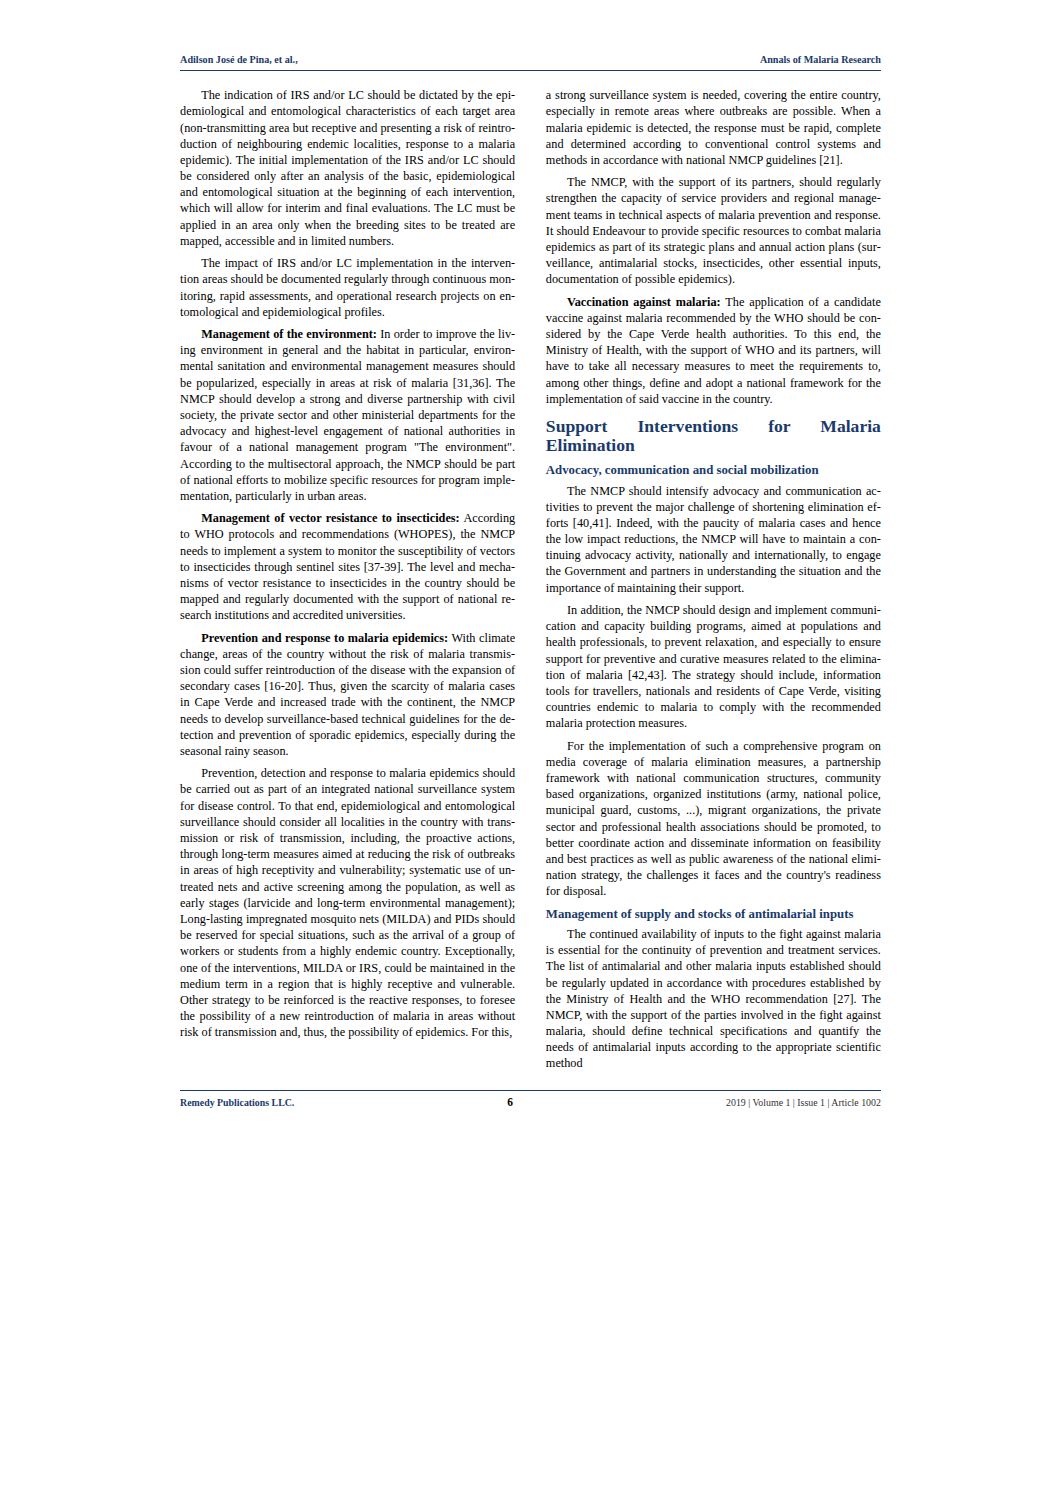Adilson José de Pina, et al., Annals of Malaria Research
The indication of IRS and/or LC should be dictated by the epidemiological and entomological characteristics of each target area (non-transmitting area but receptive and presenting a risk of reintroduction of neighbouring endemic localities, response to a malaria epidemic). The initial implementation of the IRS and/or LC should be considered only after an analysis of the basic, epidemiological and entomological situation at the beginning of each intervention, which will allow for interim and final evaluations. The LC must be applied in an area only when the breeding sites to be treated are mapped, accessible and in limited numbers.
The impact of IRS and/or LC implementation in the intervention areas should be documented regularly through continuous monitoring, rapid assessments, and operational research projects on entomological and epidemiological profiles.
Management of the environment: In order to improve the living environment in general and the habitat in particular, environmental sanitation and environmental management measures should be popularized, especially in areas at risk of malaria [31,36]. The NMCP should develop a strong and diverse partnership with civil society, the private sector and other ministerial departments for the advocacy and highest-level engagement of national authorities in favour of a national management program "The environment". According to the multisectoral approach, the NMCP should be part of national efforts to mobilize specific resources for program implementation, particularly in urban areas.
Management of vector resistance to insecticides: According to WHO protocols and recommendations (WHOPES), the NMCP needs to implement a system to monitor the susceptibility of vectors to insecticides through sentinel sites [37-39]. The level and mechanisms of vector resistance to insecticides in the country should be mapped and regularly documented with the support of national research institutions and accredited universities.
Prevention and response to malaria epidemics: With climate change, areas of the country without the risk of malaria transmission could suffer reintroduction of the disease with the expansion of secondary cases [16-20]. Thus, given the scarcity of malaria cases in Cape Verde and increased trade with the continent, the NMCP needs to develop surveillance-based technical guidelines for the detection and prevention of sporadic epidemics, especially during the seasonal rainy season.
Prevention, detection and response to malaria epidemics should be carried out as part of an integrated national surveillance system for disease control. To that end, epidemiological and entomological surveillance should consider all localities in the country with transmission or risk of transmission, including, the proactive actions, through long-term measures aimed at reducing the risk of outbreaks in areas of high receptivity and vulnerability; systematic use of untreated nets and active screening among the population, as well as early stages (larvicide and long-term environmental management); Long-lasting impregnated mosquito nets (MILDA) and PIDs should be reserved for special situations, such as the arrival of a group of workers or students from a highly endemic country. Exceptionally, one of the interventions, MILDA or IRS, could be maintained in the medium term in a region that is highly receptive and vulnerable. Other strategy to be reinforced is the reactive responses, to foresee the possibility of a new reintroduction of malaria in areas without risk of transmission and, thus, the possibility of epidemics. For this,
a strong surveillance system is needed, covering the entire country, especially in remote areas where outbreaks are possible. When a malaria epidemic is detected, the response must be rapid, complete and determined according to conventional control systems and methods in accordance with national NMCP guidelines [21].
The NMCP, with the support of its partners, should regularly strengthen the capacity of service providers and regional management teams in technical aspects of malaria prevention and response. It should Endeavour to provide specific resources to combat malaria epidemics as part of its strategic plans and annual action plans (surveillance, antimalarial stocks, insecticides, other essential inputs, documentation of possible epidemics).
Vaccination against malaria: The application of a candidate vaccine against malaria recommended by the WHO should be considered by the Cape Verde health authorities. To this end, the Ministry of Health, with the support of WHO and its partners, will have to take all necessary measures to meet the requirements to, among other things, define and adopt a national framework for the implementation of said vaccine in the country.
Support Interventions for Malaria Elimination
Advocacy, communication and social mobilization
The NMCP should intensify advocacy and communication activities to prevent the major challenge of shortening elimination efforts [40,41]. Indeed, with the paucity of malaria cases and hence the low impact reductions, the NMCP will have to maintain a continuing advocacy activity, nationally and internationally, to engage the Government and partners in understanding the situation and the importance of maintaining their support.
In addition, the NMCP should design and implement communication and capacity building programs, aimed at populations and health professionals, to prevent relaxation, and especially to ensure support for preventive and curative measures related to the elimination of malaria [42,43]. The strategy should include, information tools for travellers, nationals and residents of Cape Verde, visiting countries endemic to malaria to comply with the recommended malaria protection measures.
For the implementation of such a comprehensive program on media coverage of malaria elimination measures, a partnership framework with national communication structures, community based organizations, organized institutions (army, national police, municipal guard, customs, ...), migrant organizations, the private sector and professional health associations should be promoted, to better coordinate action and disseminate information on feasibility and best practices as well as public awareness of the national elimination strategy, the challenges it faces and the country's readiness for disposal.
Management of supply and stocks of antimalarial inputs
The continued availability of inputs to the fight against malaria is essential for the continuity of prevention and treatment services. The list of antimalarial and other malaria inputs established should be regularly updated in accordance with procedures established by the Ministry of Health and the WHO recommendation [27]. The NMCP, with the support of the parties involved in the fight against malaria, should define technical specifications and quantify the needs of antimalarial inputs according to the appropriate scientific method
Remedy Publications LLC. 6 2019 | Volume 1 | Issue 1 | Article 1002